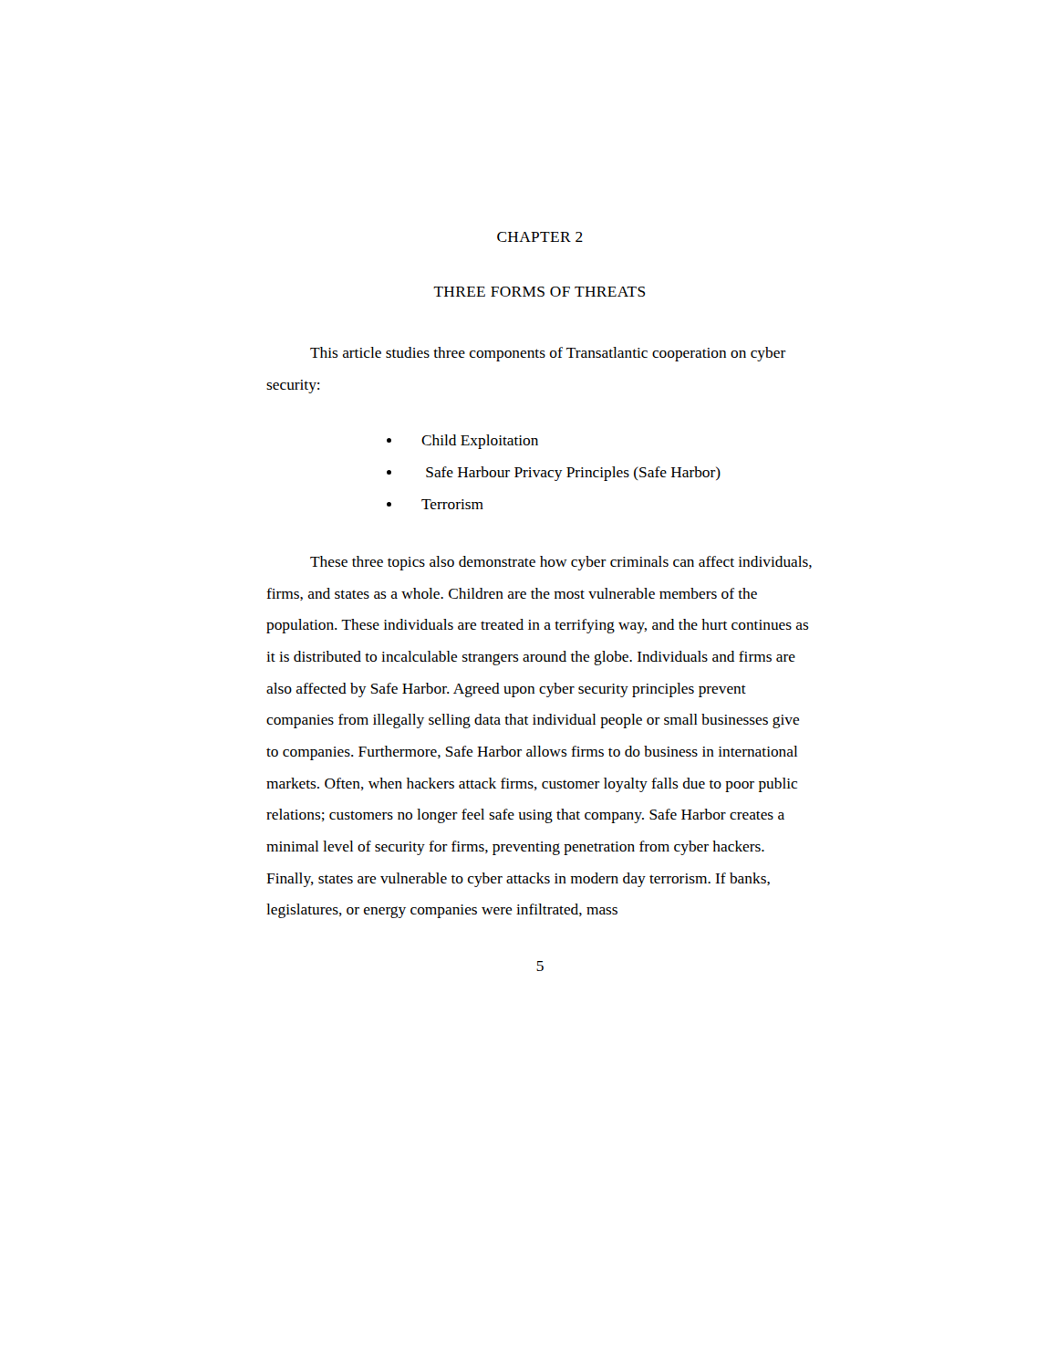CHAPTER 2
THREE FORMS OF THREATS
This article studies three components of Transatlantic cooperation on cyber security:
Child Exploitation
Safe Harbour Privacy Principles (Safe Harbor)
Terrorism
These three topics also demonstrate how cyber criminals can affect individuals, firms, and states as a whole. Children are the most vulnerable members of the population. These individuals are treated in a terrifying way, and the hurt continues as it is distributed to incalculable strangers around the globe. Individuals and firms are also affected by Safe Harbor. Agreed upon cyber security principles prevent companies from illegally selling data that individual people or small businesses give to companies. Furthermore, Safe Harbor allows firms to do business in international markets. Often, when hackers attack firms, customer loyalty falls due to poor public relations; customers no longer feel safe using that company. Safe Harbor creates a minimal level of security for firms, preventing penetration from cyber hackers. Finally, states are vulnerable to cyber attacks in modern day terrorism. If banks, legislatures, or energy companies were infiltrated, mass
5